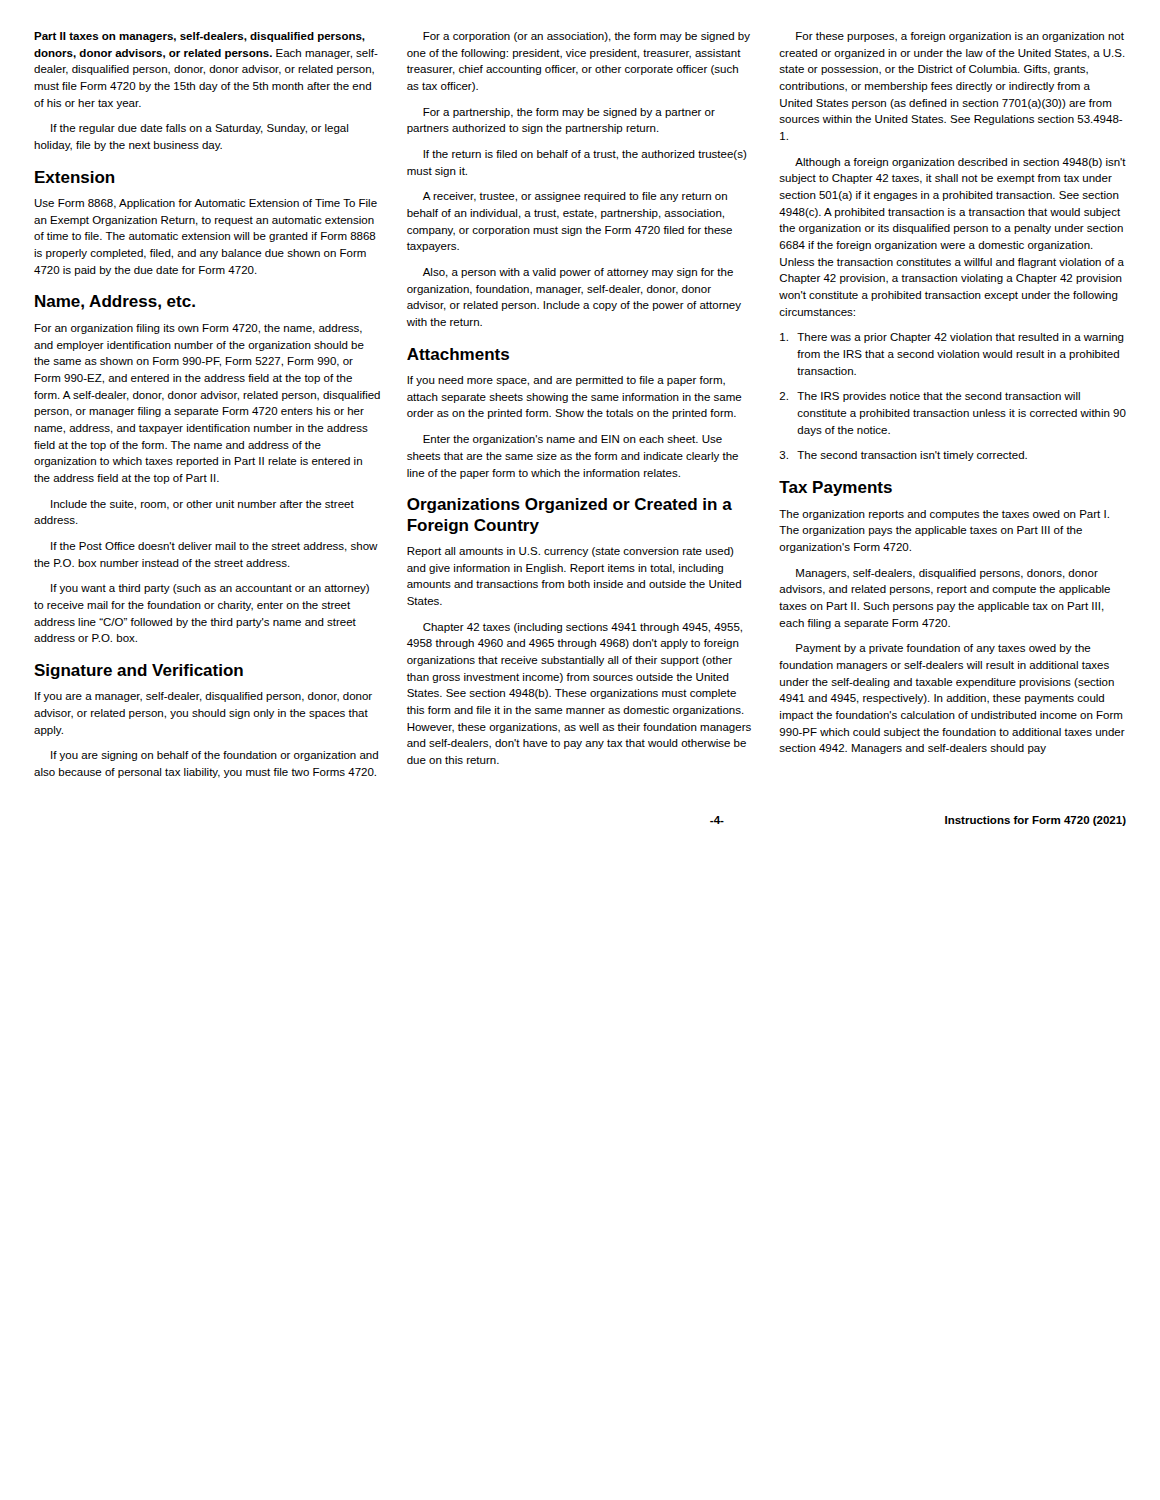Part II taxes on managers, self-dealers, disqualified persons, donors, donor advisors, or related persons. Each manager, self-dealer, disqualified person, donor, donor advisor, or related person, must file Form 4720 by the 15th day of the 5th month after the end of his or her tax year.
If the regular due date falls on a Saturday, Sunday, or legal holiday, file by the next business day.
Extension
Use Form 8868, Application for Automatic Extension of Time To File an Exempt Organization Return, to request an automatic extension of time to file. The automatic extension will be granted if Form 8868 is properly completed, filed, and any balance due shown on Form 4720 is paid by the due date for Form 4720.
Name, Address, etc.
For an organization filing its own Form 4720, the name, address, and employer identification number of the organization should be the same as shown on Form 990-PF, Form 5227, Form 990, or Form 990-EZ, and entered in the address field at the top of the form. A self-dealer, donor, donor advisor, related person, disqualified person, or manager filing a separate Form 4720 enters his or her name, address, and taxpayer identification number in the address field at the top of the form. The name and address of the organization to which taxes reported in Part II relate is entered in the address field at the top of Part II.
Include the suite, room, or other unit number after the street address.
If the Post Office doesn't deliver mail to the street address, show the P.O. box number instead of the street address.
If you want a third party (such as an accountant or an attorney) to receive mail for the foundation or charity, enter on the street address line “C/O” followed by the third party's name and street address or P.O. box.
Signature and Verification
If you are a manager, self-dealer, disqualified person, donor, donor advisor, or related person, you should sign only in the spaces that apply.
If you are signing on behalf of the foundation or organization and also because of personal tax liability, you must file two Forms 4720.
For a corporation (or an association), the form may be signed by one of the following: president, vice president, treasurer, assistant treasurer, chief accounting officer, or other corporate officer (such as tax officer).
For a partnership, the form may be signed by a partner or partners authorized to sign the partnership return.
If the return is filed on behalf of a trust, the authorized trustee(s) must sign it.
A receiver, trustee, or assignee required to file any return on behalf of an individual, a trust, estate, partnership, association, company, or corporation must sign the Form 4720 filed for these taxpayers.
Also, a person with a valid power of attorney may sign for the organization, foundation, manager, self-dealer, donor, donor advisor, or related person. Include a copy of the power of attorney with the return.
Attachments
If you need more space, and are permitted to file a paper form, attach separate sheets showing the same information in the same order as on the printed form. Show the totals on the printed form.
Enter the organization's name and EIN on each sheet. Use sheets that are the same size as the form and indicate clearly the line of the paper form to which the information relates.
Organizations Organized or Created in a Foreign Country
Report all amounts in U.S. currency (state conversion rate used) and give information in English. Report items in total, including amounts and transactions from both inside and outside the United States.
Chapter 42 taxes (including sections 4941 through 4945, 4955, 4958 through 4960 and 4965 through 4968) don't apply to foreign organizations that receive substantially all of their support (other than gross investment income) from sources outside the United States. See section 4948(b). These organizations must complete this form and file it in the same manner as domestic organizations. However, these organizations, as well as their foundation managers and self-dealers, don't have to pay any tax that would otherwise be due on this return.
For these purposes, a foreign organization is an organization not created or organized in or under the law of the United States, a U.S. state or possession, or the District of Columbia. Gifts, grants, contributions, or membership fees directly or indirectly from a United States person (as defined in section 7701(a)(30)) are from sources within the United States. See Regulations section 53.4948-1.
Although a foreign organization described in section 4948(b) isn't subject to Chapter 42 taxes, it shall not be exempt from tax under section 501(a) if it engages in a prohibited transaction. See section 4948(c). A prohibited transaction is a transaction that would subject the organization or its disqualified person to a penalty under section 6684 if the foreign organization were a domestic organization. Unless the transaction constitutes a willful and flagrant violation of a Chapter 42 provision, a transaction violating a Chapter 42 provision won't constitute a prohibited transaction except under the following circumstances:
1. There was a prior Chapter 42 violation that resulted in a warning from the IRS that a second violation would result in a prohibited transaction.
2. The IRS provides notice that the second transaction will constitute a prohibited transaction unless it is corrected within 90 days of the notice.
3. The second transaction isn't timely corrected.
Tax Payments
The organization reports and computes the taxes owed on Part I. The organization pays the applicable taxes on Part III of the organization's Form 4720.
Managers, self-dealers, disqualified persons, donors, donor advisors, and related persons, report and compute the applicable taxes on Part II. Such persons pay the applicable tax on Part III, each filing a separate Form 4720.
Payment by a private foundation of any taxes owed by the foundation managers or self-dealers will result in additional taxes under the self-dealing and taxable expenditure provisions (section 4941 and 4945, respectively). In addition, these payments could impact the foundation's calculation of undistributed income on Form 990-PF which could subject the foundation to additional taxes under section 4942. Managers and self-dealers should pay
-4-
Instructions for Form 4720 (2021)